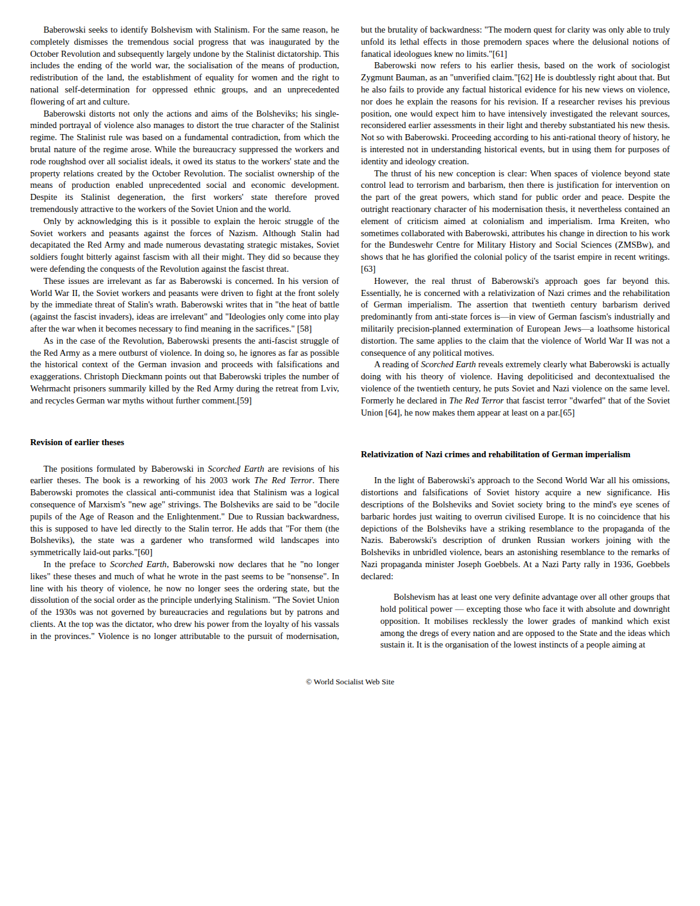Baberowski seeks to identify Bolshevism with Stalinism. For the same reason, he completely dismisses the tremendous social progress that was inaugurated by the October Revolution and subsequently largely undone by the Stalinist dictatorship. This includes the ending of the world war, the socialisation of the means of production, redistribution of the land, the establishment of equality for women and the right to national self-determination for oppressed ethnic groups, and an unprecedented flowering of art and culture.
Baberowski distorts not only the actions and aims of the Bolsheviks; his single-minded portrayal of violence also manages to distort the true character of the Stalinist regime. The Stalinist rule was based on a fundamental contradiction, from which the brutal nature of the regime arose. While the bureaucracy suppressed the workers and rode roughshod over all socialist ideals, it owed its status to the workers' state and the property relations created by the October Revolution. The socialist ownership of the means of production enabled unprecedented social and economic development. Despite its Stalinist degeneration, the first workers' state therefore proved tremendously attractive to the workers of the Soviet Union and the world.
Only by acknowledging this is it possible to explain the heroic struggle of the Soviet workers and peasants against the forces of Nazism. Although Stalin had decapitated the Red Army and made numerous devastating strategic mistakes, Soviet soldiers fought bitterly against fascism with all their might. They did so because they were defending the conquests of the Revolution against the fascist threat.
These issues are irrelevant as far as Baberowski is concerned. In his version of World War II, the Soviet workers and peasants were driven to fight at the front solely by the immediate threat of Stalin's wrath. Baberowski writes that in "the heat of battle (against the fascist invaders), ideas are irrelevant" and "Ideologies only come into play after the war when it becomes necessary to find meaning in the sacrifices." [58]
As in the case of the Revolution, Baberowski presents the anti-fascist struggle of the Red Army as a mere outburst of violence. In doing so, he ignores as far as possible the historical context of the German invasion and proceeds with falsifications and exaggerations. Christoph Dieckmann points out that Baberowski triples the number of Wehrmacht prisoners summarily killed by the Red Army during the retreat from Lviv, and recycles German war myths without further comment.[59]
Revision of earlier theses
The positions formulated by Baberowski in Scorched Earth are revisions of his earlier theses. The book is a reworking of his 2003 work The Red Terror. There Baberowski promotes the classical anti-communist idea that Stalinism was a logical consequence of Marxism's "new age" strivings. The Bolsheviks are said to be "docile pupils of the Age of Reason and the Enlightenment." Due to Russian backwardness, this is supposed to have led directly to the Stalin terror. He adds that "For them (the Bolsheviks), the state was a gardener who transformed wild landscapes into symmetrically laid-out parks."[60]
In the preface to Scorched Earth, Baberowski now declares that he "no longer likes" these theses and much of what he wrote in the past seems to be "nonsense". In line with his theory of violence, he now no longer sees the ordering state, but the dissolution of the social order as the principle underlying Stalinism. "The Soviet Union of the 1930s was not governed by bureaucracies and regulations but by patrons and clients. At the top was the dictator, who drew his power from the loyalty of his vassals in the provinces." Violence is no longer attributable to the pursuit of modernisation, but the brutality of backwardness: "The modern quest for clarity was only able to truly unfold its lethal effects in those premodern spaces where the delusional notions of fanatical ideologues knew no limits."[61]
Baberowski now refers to his earlier thesis, based on the work of sociologist Zygmunt Bauman, as an "unverified claim."[62] He is doubtlessly right about that. But he also fails to provide any factual historical evidence for his new views on violence, nor does he explain the reasons for his revision. If a researcher revises his previous position, one would expect him to have intensively investigated the relevant sources, reconsidered earlier assessments in their light and thereby substantiated his new thesis. Not so with Baberowski. Proceeding according to his anti-rational theory of history, he is interested not in understanding historical events, but in using them for purposes of identity and ideology creation.
The thrust of his new conception is clear: When spaces of violence beyond state control lead to terrorism and barbarism, then there is justification for intervention on the part of the great powers, which stand for public order and peace. Despite the outright reactionary character of his modernisation thesis, it nevertheless contained an element of criticism aimed at colonialism and imperialism. Irma Kreiten, who sometimes collaborated with Baberowski, attributes his change in direction to his work for the Bundeswehr Centre for Military History and Social Sciences (ZMSBw), and shows that he has glorified the colonial policy of the tsarist empire in recent writings.[63]
However, the real thrust of Baberowski's approach goes far beyond this. Essentially, he is concerned with a relativization of Nazi crimes and the rehabilitation of German imperialism. The assertion that twentieth century barbarism derived predominantly from anti-state forces is—in view of German fascism's industrially and militarily precision-planned extermination of European Jews—a loathsome historical distortion. The same applies to the claim that the violence of World War II was not a consequence of any political motives.
A reading of Scorched Earth reveals extremely clearly what Baberowski is actually doing with his theory of violence. Having depoliticised and decontextualised the violence of the twentieth century, he puts Soviet and Nazi violence on the same level. Formerly he declared in The Red Terror that fascist terror "dwarfed" that of the Soviet Union [64], he now makes them appear at least on a par.[65]
Relativization of Nazi crimes and rehabilitation of German imperialism
In the light of Baberowski's approach to the Second World War all his omissions, distortions and falsifications of Soviet history acquire a new significance. His descriptions of the Bolsheviks and Soviet society bring to the mind's eye scenes of barbaric hordes just waiting to overrun civilised Europe. It is no coincidence that his depictions of the Bolsheviks have a striking resemblance to the propaganda of the Nazis. Baberowski's description of drunken Russian workers joining with the Bolsheviks in unbridled violence, bears an astonishing resemblance to the remarks of Nazi propaganda minister Joseph Goebbels. At a Nazi Party rally in 1936, Goebbels declared:
Bolshevism has at least one very definite advantage over all other groups that hold political power — excepting those who face it with absolute and downright opposition. It mobilises recklessly the lower grades of mankind which exist among the dregs of every nation and are opposed to the State and the ideas which sustain it. It is the organisation of the lowest instincts of a people aiming at
© World Socialist Web Site